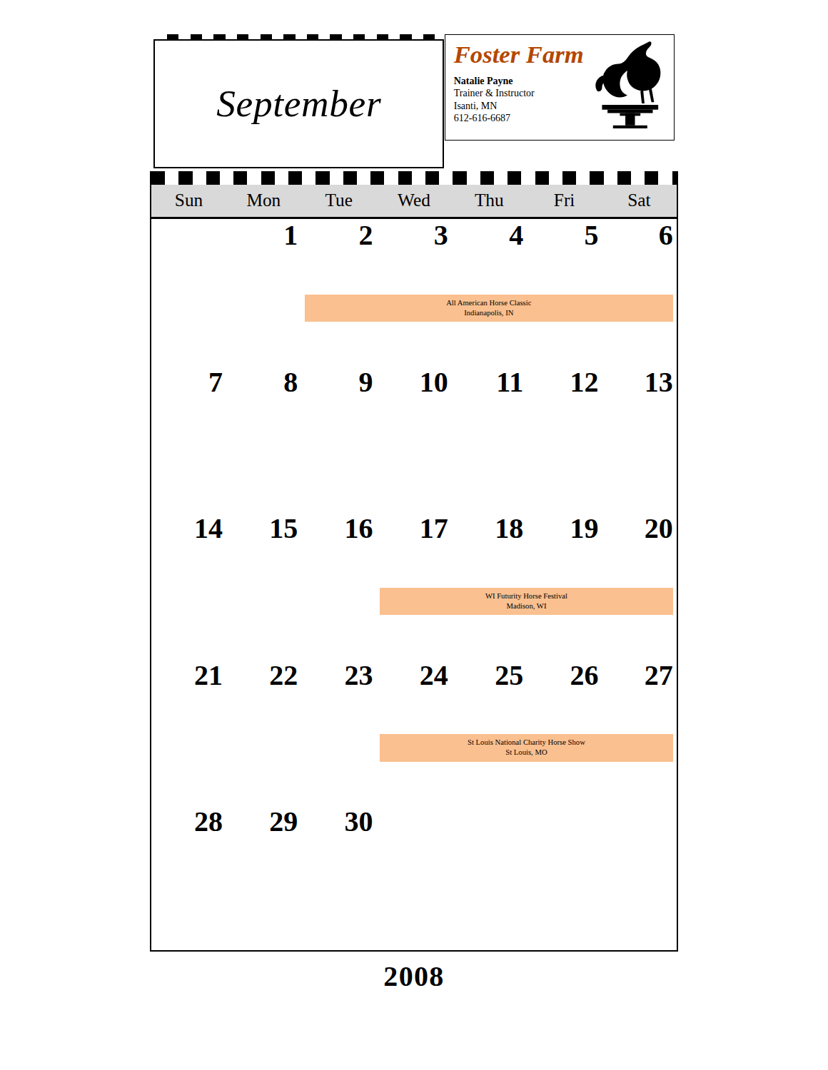September
Foster Farm
Natalie Payne
Trainer & Instructor
Isanti, MN
612-616-6687
Rearing horse atop letter F monogram
| Sun | Mon | Tue | Wed | Thu | Fri | Sat |
| --- | --- | --- | --- | --- | --- | --- |
| | 1 | 2 | 3 | 4 | 5 | 6 |
| | | All American Horse Classic Indianapolis, IN |
| 7 | 8 | 9 | 10 | 11 | 12 | 13 |
| 14 | 15 | 16 | 17 | 18 | 19 | 20 |
| | | | WI Futurity Horse Festival Madison, WI |
| 21 | 22 | 23 | 24 | 25 | 26 | 27 |
| | | | St Louis National Charity Horse Show St Louis, MO |
| 28 | 29 | 30 | | | | |
2008